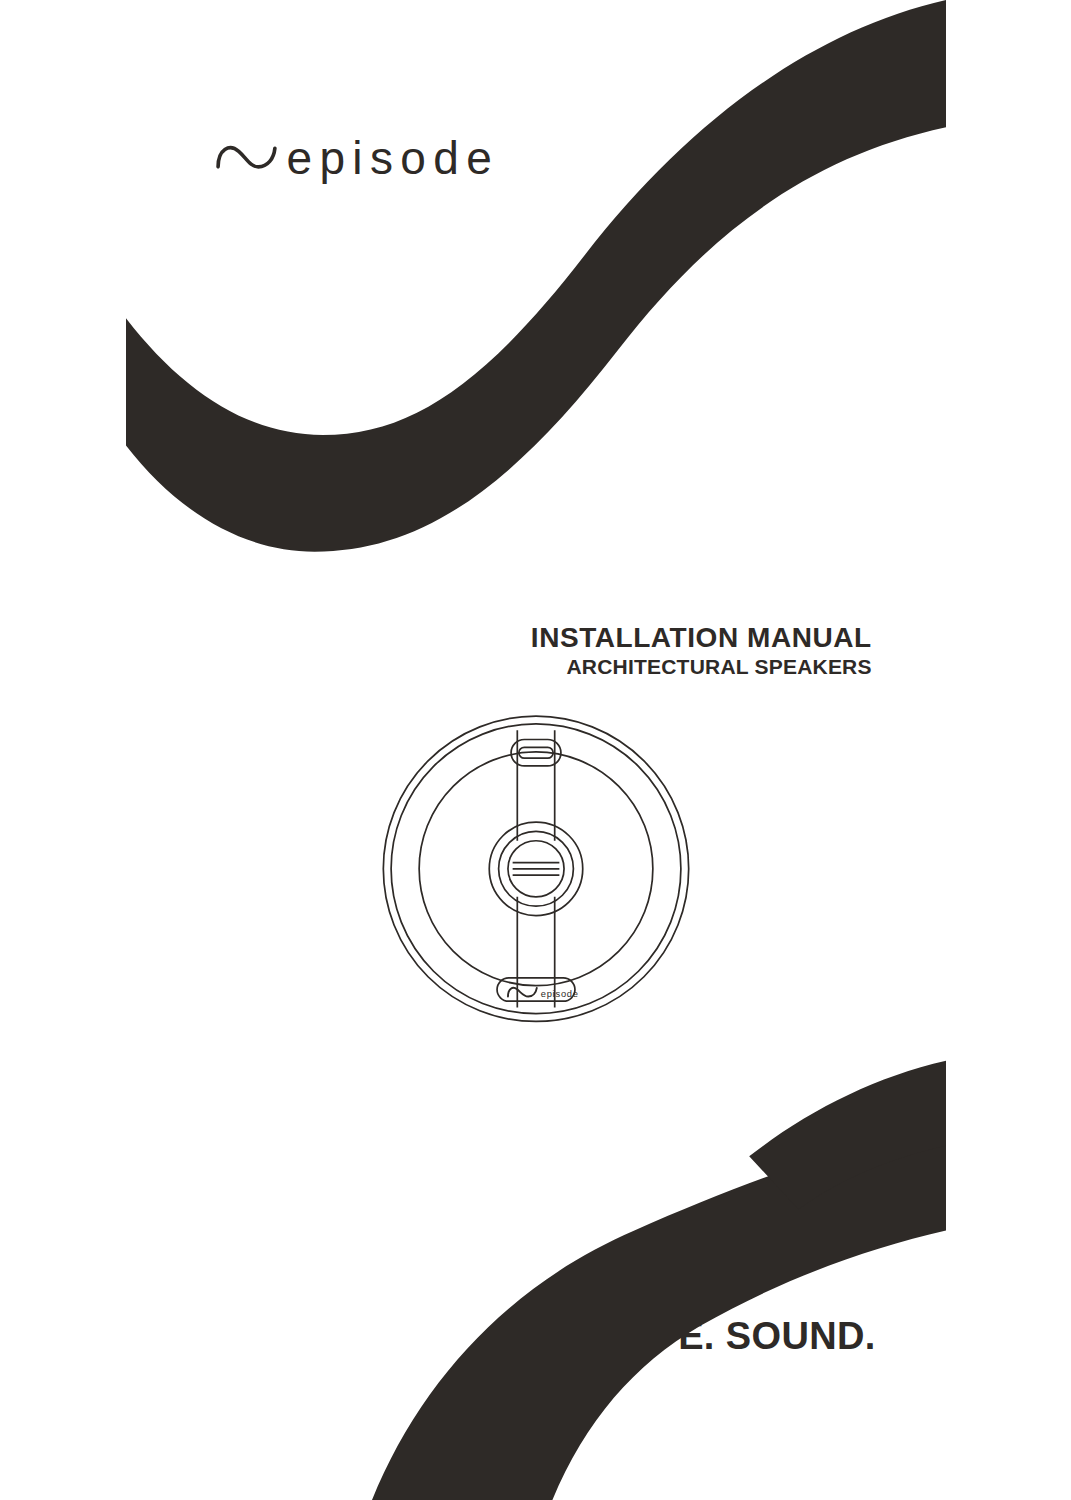episode
Installation Manual
Architectural Speakers
episode
Round architectural speaker with center tweeter, top pod and Episode logo plate.
Real. Life. Sound.